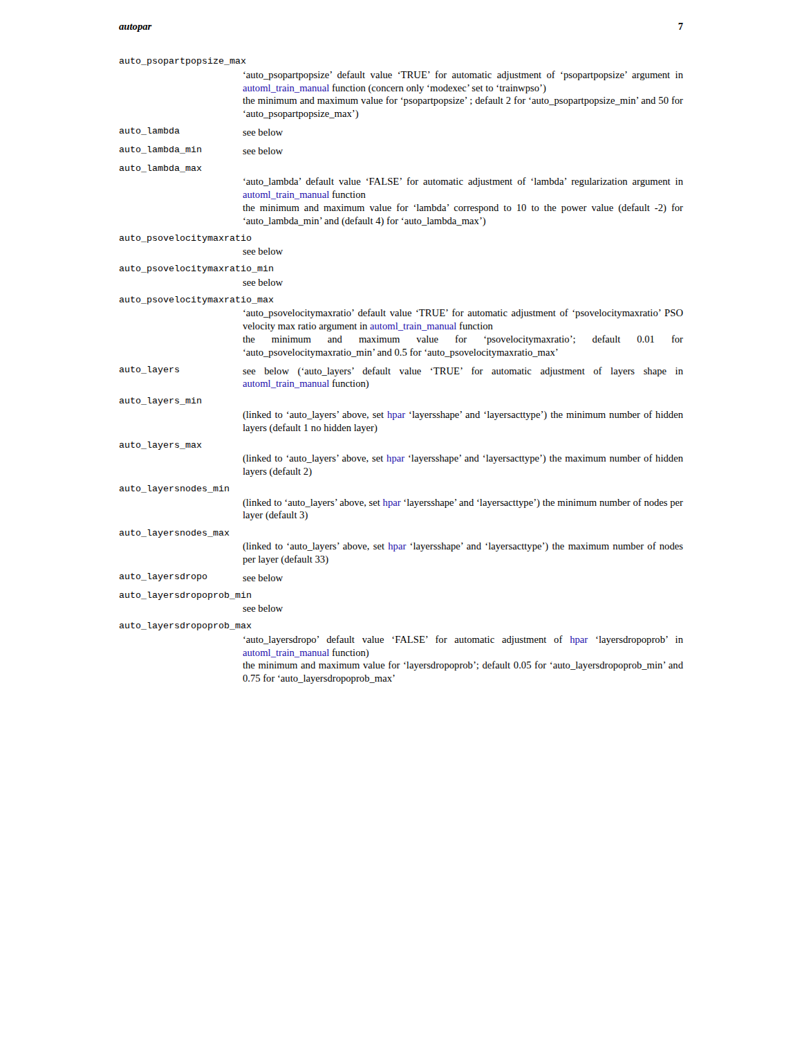autopar 7
auto_psopartpopsize_max
‘auto_psopartpopsize’ default value ‘TRUE’ for automatic adjustment of ‘psopartpopsize’ argument in automl_train_manual function (concern only ‘modexec’ set to ‘trainwpso’)
the minimum and maximum value for ‘psopartpopsize’ ; default 2 for ‘auto_psopartpopsize_min’ and 50 for ‘auto_psopartpopsize_max’)
auto_lambda
see below
auto_lambda_min
see below
auto_lambda_max
‘auto_lambda’ default value ‘FALSE’ for automatic adjustment of ‘lambda’ regularization argument in automl_train_manual function
the minimum and maximum value for ‘lambda’ correspond to 10 to the power value (default -2) for ‘auto_lambda_min’ and (default 4) for ‘auto_lambda_max’)
auto_psovelocitymaxratio
see below
auto_psovelocitymaxratio_min
see below
auto_psovelocitymaxratio_max
‘auto_psovelocitymaxratio’ default value ‘TRUE’ for automatic adjustment of ‘psovelocitymaxratio’ PSO velocity max ratio argument in automl_train_manual function
the minimum and maximum value for ‘psovelocitymaxratio’; default 0.01 for ‘auto_psovelocitymaxratio_min’ and 0.5 for ‘auto_psovelocitymaxratio_max’
auto_layers
see below (‘auto_layers’ default value ‘TRUE’ for automatic adjustment of layers shape in automl_train_manual function)
auto_layers_min
(linked to ‘auto_layers’ above, set hpar ‘layersshape’ and ‘layersacttype’) the minimum number of hidden layers (default 1 no hidden layer)
auto_layers_max
(linked to ‘auto_layers’ above, set hpar ‘layersshape’ and ‘layersacttype’) the maximum number of hidden layers (default 2)
auto_layersnodes_min
(linked to ‘auto_layers’ above, set hpar ‘layersshape’ and ‘layersacttype’) the minimum number of nodes per layer (default 3)
auto_layersnodes_max
(linked to ‘auto_layers’ above, set hpar ‘layersshape’ and ‘layersacttype’) the maximum number of nodes per layer (default 33)
auto_layersdropo
see below
auto_layersdropoprob_min
see below
auto_layersdropoprob_max
‘auto_layersdropo’ default value ‘FALSE’ for automatic adjustment of hpar ‘layersdropoprob’ in automl_train_manual function)
the minimum and maximum value for ‘layersdropoprob’; default 0.05 for ‘auto_layersdropoprob_min’ and 0.75 for ‘auto_layersdropoprob_max’